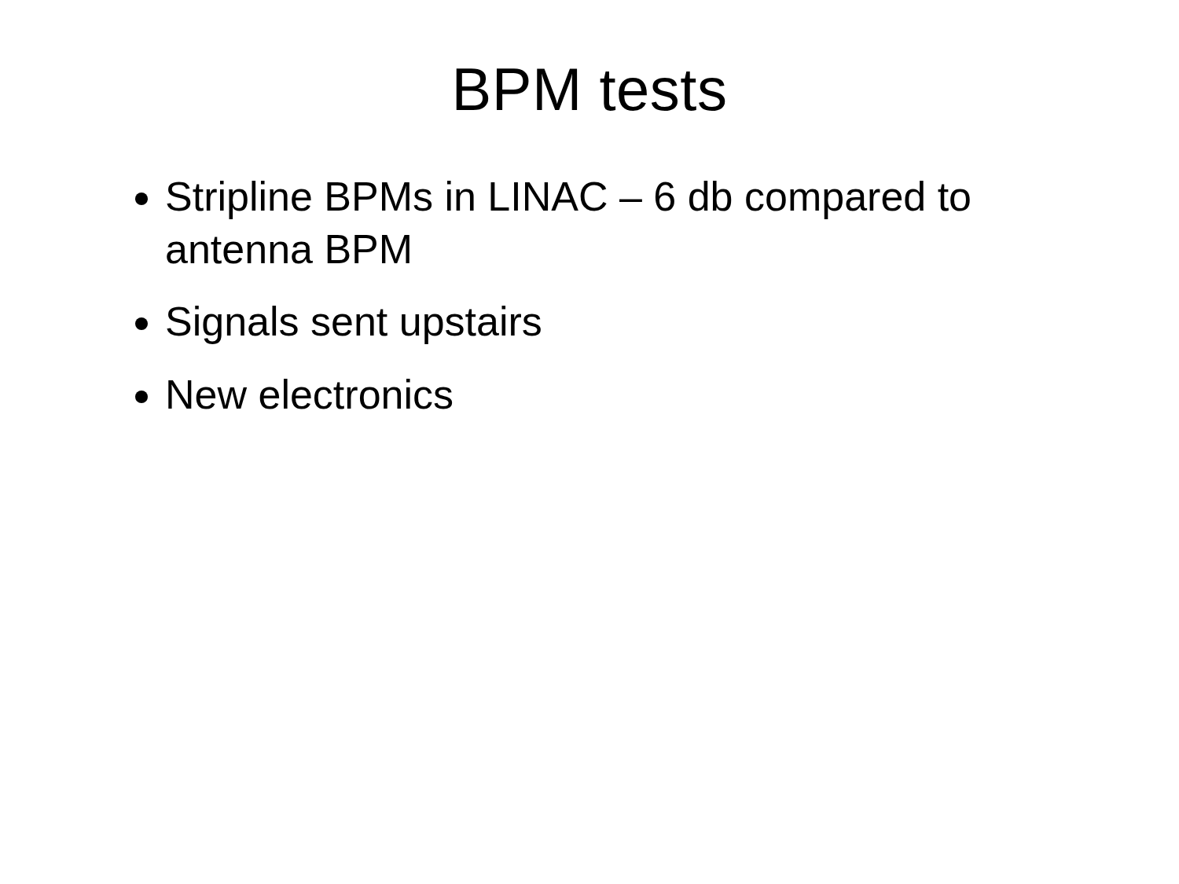BPM tests
Stripline BPMs in LINAC – 6 db compared to antenna BPM
Signals sent upstairs
New electronics